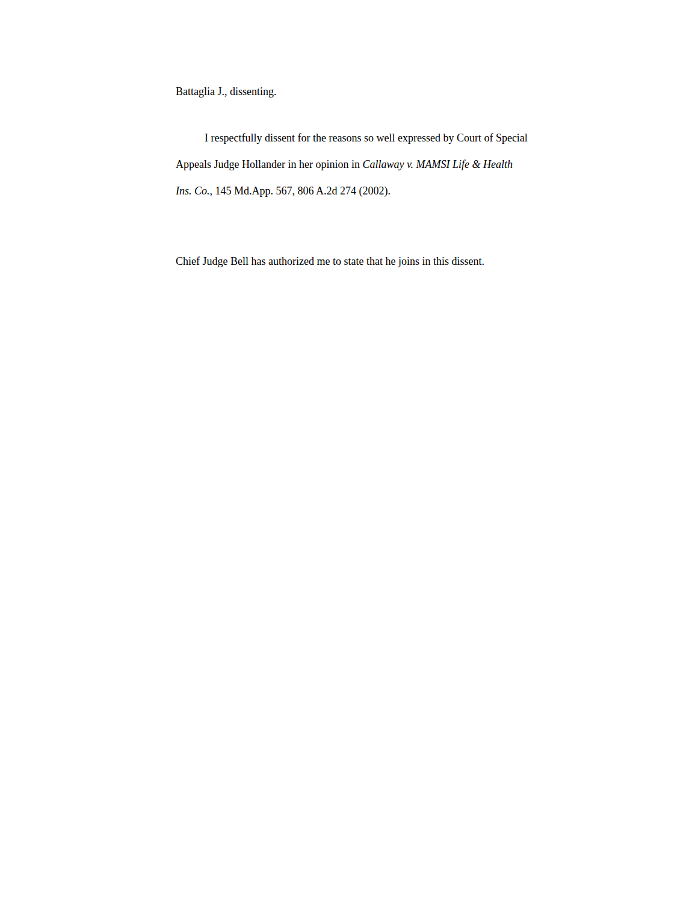Battaglia J., dissenting.
I respectfully dissent for the reasons so well expressed by Court of Special Appeals Judge Hollander in her opinion in Callaway v. MAMSI Life & Health Ins. Co., 145 Md.App. 567, 806 A.2d 274 (2002).
Chief Judge Bell has authorized me to state that he joins in this dissent.